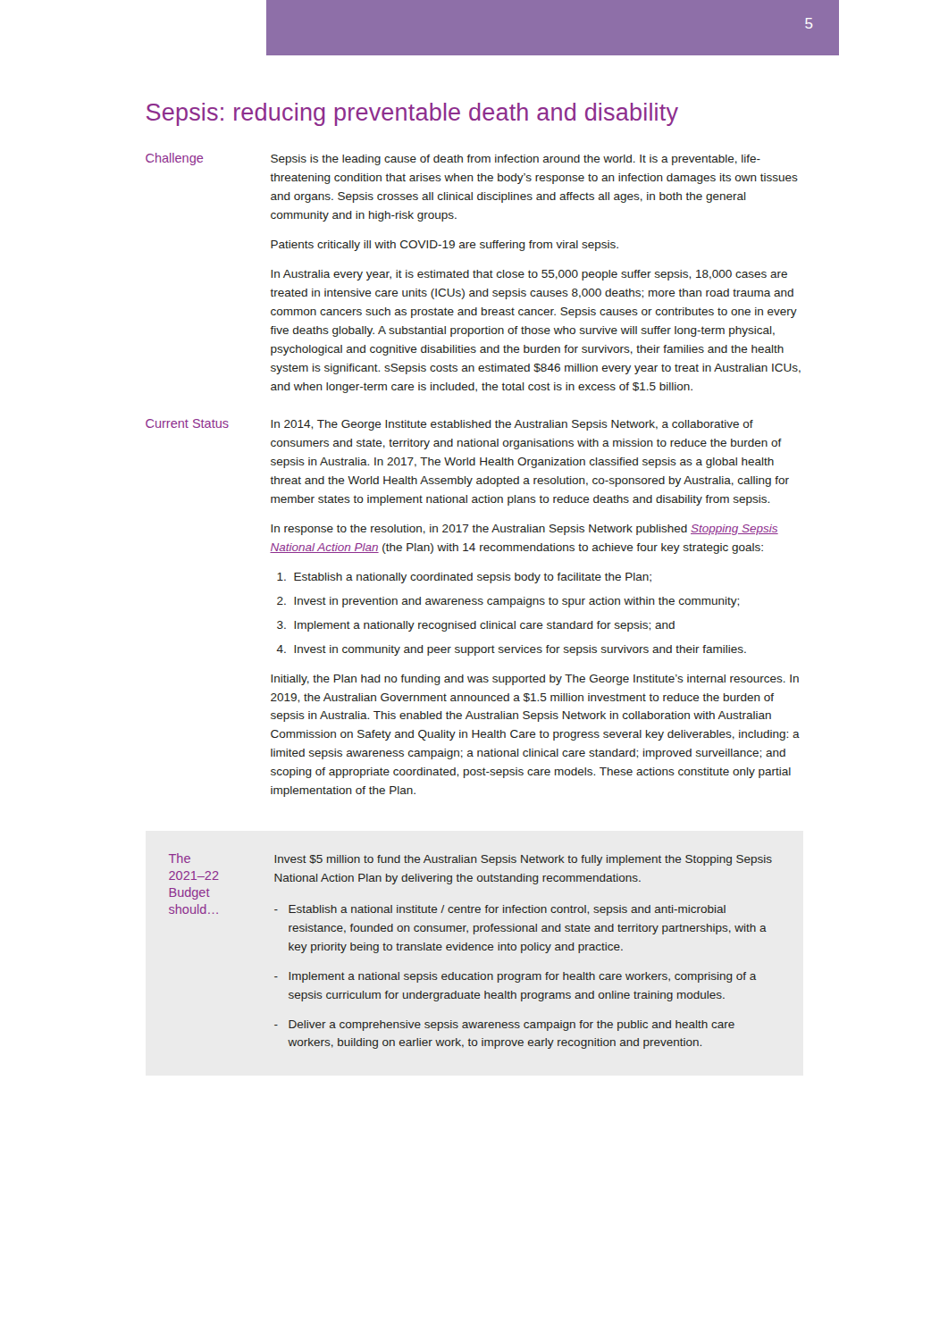5
Sepsis: reducing preventable death and disability
Challenge
Sepsis is the leading cause of death from infection around the world. It is a preventable, life-threatening condition that arises when the body’s response to an infection damages its own tissues and organs. Sepsis crosses all clinical disciplines and affects all ages, in both the general community and in high-risk groups.
Patients critically ill with COVID-19 are suffering from viral sepsis.
In Australia every year, it is estimated that close to 55,000 people suffer sepsis, 18,000 cases are treated in intensive care units (ICUs) and sepsis causes 8,000 deaths; more than road trauma and common cancers such as prostate and breast cancer. Sepsis causes or contributes to one in every five deaths globally. A substantial proportion of those who survive will suffer long-term physical, psychological and cognitive disabilities and the burden for survivors, their families and the health system is significant. sSepsis costs an estimated $846 million every year to treat in Australian ICUs, and when longer-term care is included, the total cost is in excess of $1.5 billion.
Current Status
In 2014, The George Institute established the Australian Sepsis Network, a collaborative of consumers and state, territory and national organisations with a mission to reduce the burden of sepsis in Australia. In 2017, The World Health Organization classified sepsis as a global health threat and the World Health Assembly adopted a resolution, co-sponsored by Australia, calling for member states to implement national action plans to reduce deaths and disability from sepsis.
In response to the resolution, in 2017 the Australian Sepsis Network published Stopping Sepsis National Action Plan (the Plan) with 14 recommendations to achieve four key strategic goals:
Establish a nationally coordinated sepsis body to facilitate the Plan;
Invest in prevention and awareness campaigns to spur action within the community;
Implement a nationally recognised clinical care standard for sepsis; and
Invest in community and peer support services for sepsis survivors and their families.
Initially, the Plan had no funding and was supported by The George Institute’s internal resources. In 2019, the Australian Government announced a $1.5 million investment to reduce the burden of sepsis in Australia. This enabled the Australian Sepsis Network in collaboration with Australian Commission on Safety and Quality in Health Care to progress several key deliverables, including: a limited sepsis awareness campaign; a national clinical care standard; improved surveillance; and scoping of appropriate coordinated, post-sepsis care models. These actions constitute only partial implementation of the Plan.
The
2021–22
Budget
should…
Invest $5 million to fund the Australian Sepsis Network to fully implement the Stopping Sepsis National Action Plan by delivering the outstanding recommendations.
Establish a national institute / centre for infection control, sepsis and anti-microbial resistance, founded on consumer, professional and state and territory partnerships, with a key priority being to translate evidence into policy and practice.
Implement a national sepsis education program for health care workers, comprising of a sepsis curriculum for undergraduate health programs and online training modules.
Deliver a comprehensive sepsis awareness campaign for the public and health care workers, building on earlier work, to improve early recognition and prevention.